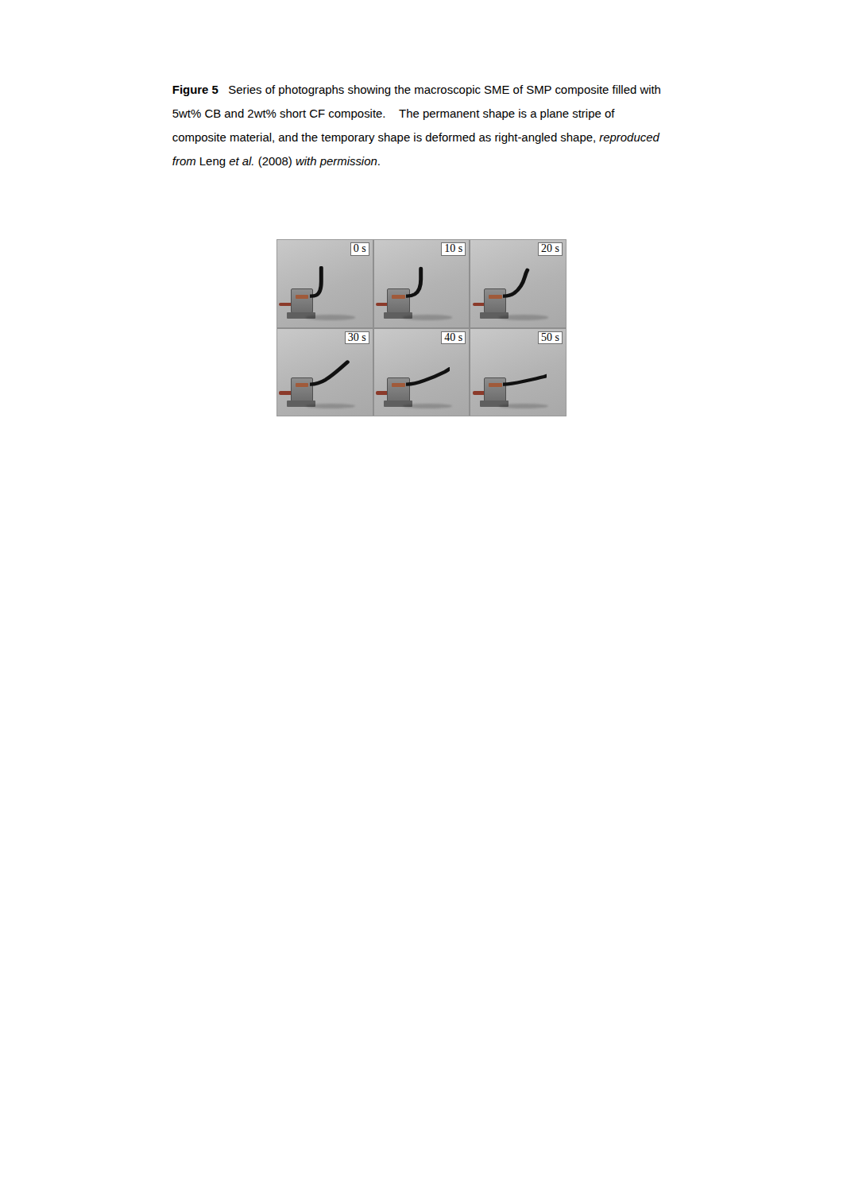Figure 5 Series of photographs showing the macroscopic SME of SMP composite filled with 5wt% CB and 2wt% short CF composite. The permanent shape is a plane stripe of composite material, and the temporary shape is deformed as right-angled shape, reproduced from Leng et al. (2008) with permission.
0 s
10 s
20 s
30 s
40 s
50 s